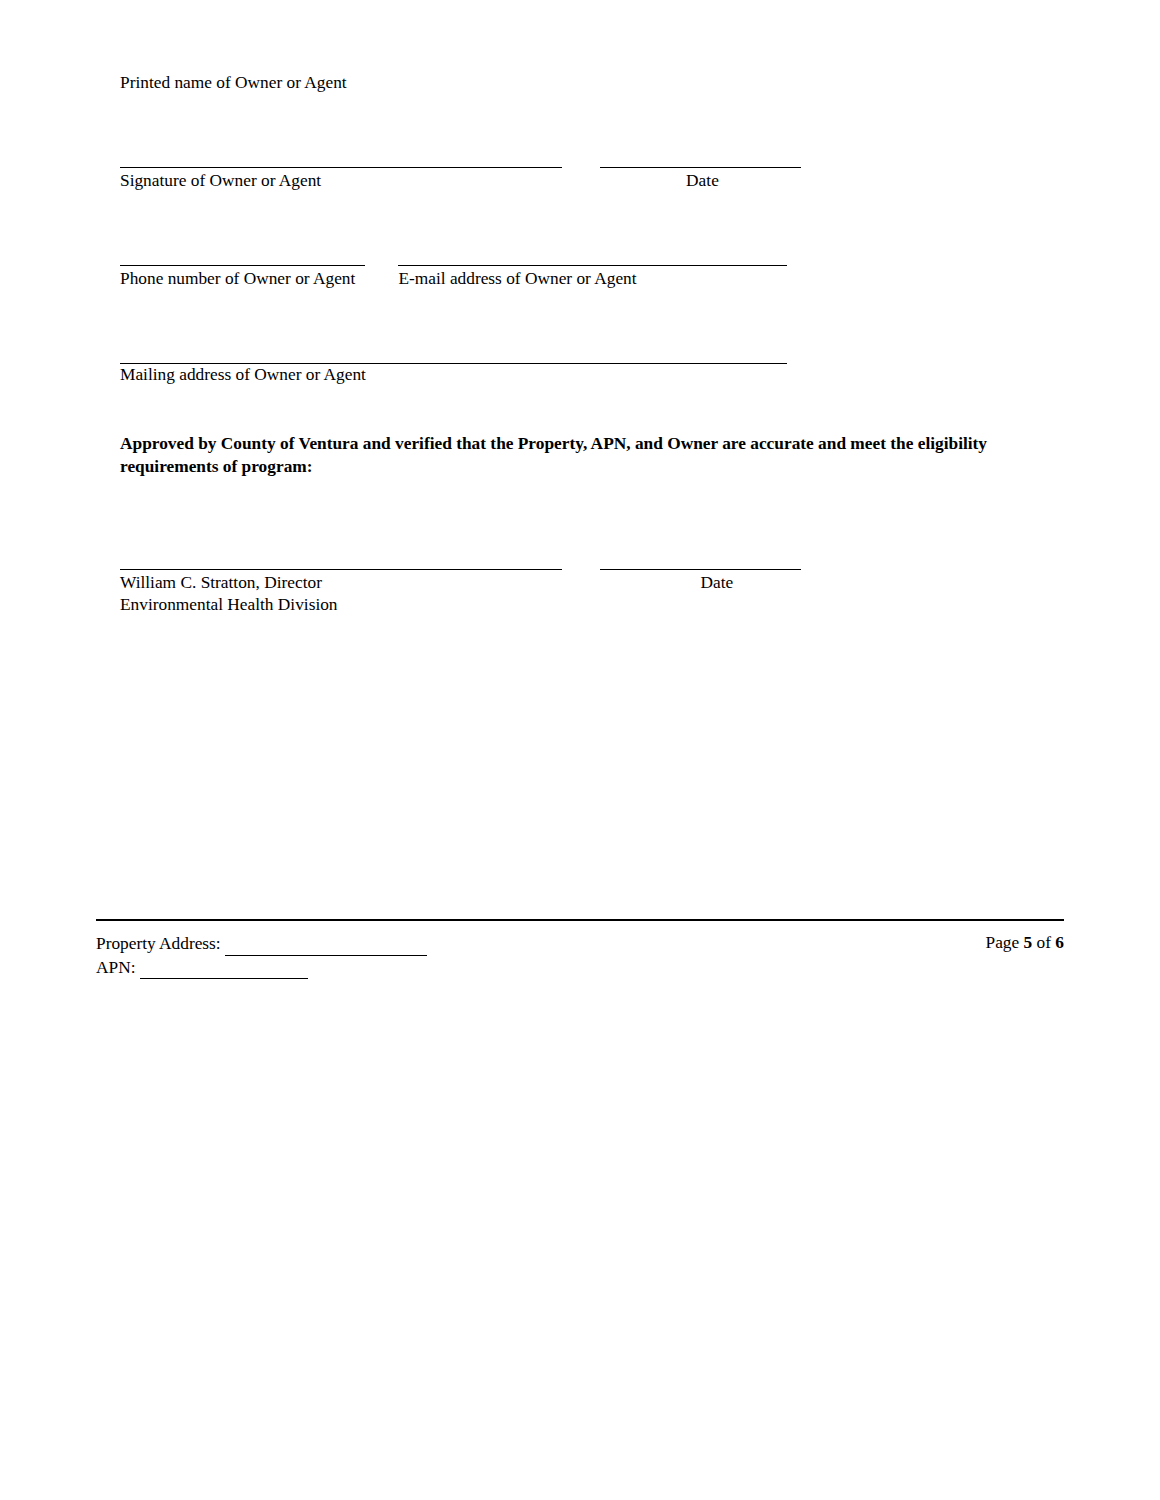Printed name of Owner or Agent
Signature of Owner or Agent
Date
Phone number of Owner or Agent
E-mail address of Owner or Agent
Mailing address of Owner or Agent
Approved by County of Ventura and verified that the Property, APN, and Owner are accurate and meet the eligibility requirements of program:
William C. Stratton, Director
Environmental Health Division
Date
Property Address:
APN:
Page 5 of 6